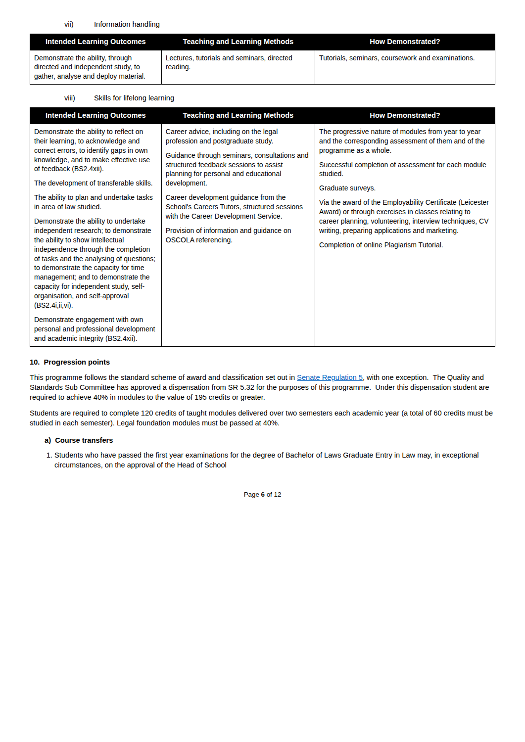vii) Information handling
| Intended Learning Outcomes | Teaching and Learning Methods | How Demonstrated? |
| --- | --- | --- |
| Demonstrate the ability, through directed and independent study, to gather, analyse and deploy material. | Lectures, tutorials and seminars, directed reading. | Tutorials, seminars, coursework and examinations. |
viii) Skills for lifelong learning
| Intended Learning Outcomes | Teaching and Learning Methods | How Demonstrated? |
| --- | --- | --- |
| Demonstrate the ability to reflect on their learning, to acknowledge and correct errors, to identify gaps in own knowledge, and to make effective use of feedback (BS2.4xii). The development of transferable skills. The ability to plan and undertake tasks in area of law studied. Demonstrate the ability to undertake independent research; to demonstrate the ability to show intellectual independence through the completion of tasks and the analysing of questions; to demonstrate the capacity for time management; and to demonstrate the capacity for independent study, self-organisation, and self-approval (BS2.4i,ii,vi). Demonstrate engagement with own personal and professional development and academic integrity (BS2.4xii). | Career advice, including on the legal profession and postgraduate study. Guidance through seminars, consultations and structured feedback sessions to assist planning for personal and educational development. Career development guidance from the School's Careers Tutors, structured sessions with the Career Development Service. Provision of information and guidance on OSCOLA referencing. | The progressive nature of modules from year to year and the corresponding assessment of them and of the programme as a whole. Successful completion of assessment for each module studied. Graduate surveys. Via the award of the Employability Certificate (Leicester Award) or through exercises in classes relating to career planning, volunteering, interview techniques, CV writing, preparing applications and marketing. Completion of online Plagiarism Tutorial. |
10. Progression points
This programme follows the standard scheme of award and classification set out in Senate Regulation 5, with one exception. The Quality and Standards Sub Committee has approved a dispensation from SR 5.32 for the purposes of this programme. Under this dispensation student are required to achieve 40% in modules to the value of 195 credits or greater.
Students are required to complete 120 credits of taught modules delivered over two semesters each academic year (a total of 60 credits must be studied in each semester). Legal foundation modules must be passed at 40%.
a) Course transfers
Students who have passed the first year examinations for the degree of Bachelor of Laws Graduate Entry in Law may, in exceptional circumstances, on the approval of the Head of School
Page 6 of 12